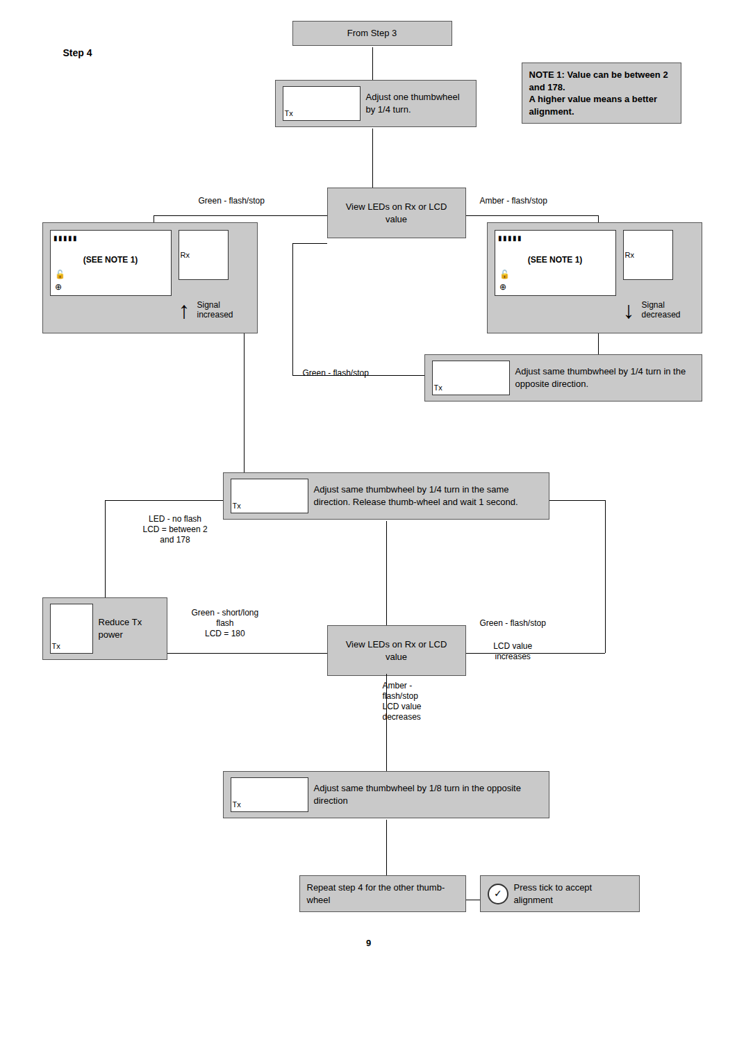Step 4
From Step 3
NOTE 1: Value can be between 2 and 178.
A higher value means a better alignment.
Adjust one thumbwheel by 1/4 turn.
View LEDs on Rx or LCD value
Green - flash/stop
Amber - flash/stop
▮▮▮▮▮
(SEE NOTE 1)
🔓
⊕
Signal
increased
▮▮▮▮▮
(SEE NOTE 1)
🔓
⊕
Signal
decreased
Adjust same thumbwheel by 1/4 turn in the opposite direction.
Green - flash/stop
Adjust same thumbwheel by 1/4 turn in the same direction. Release thumb-wheel and wait 1 second.
LED - no flash
LCD = between 2
and 178
Reduce Tx power
Green - short/long
flash
LCD = 180
View LEDs on Rx or LCD value
Green - flash/stop
LCD value
increases
Amber -
flash/stop
LCD value
decreases
Adjust same thumbwheel by 1/8 turn in the opposite direction
Repeat step 4 for the other thumb-wheel
✓
Press tick to accept alignment
9